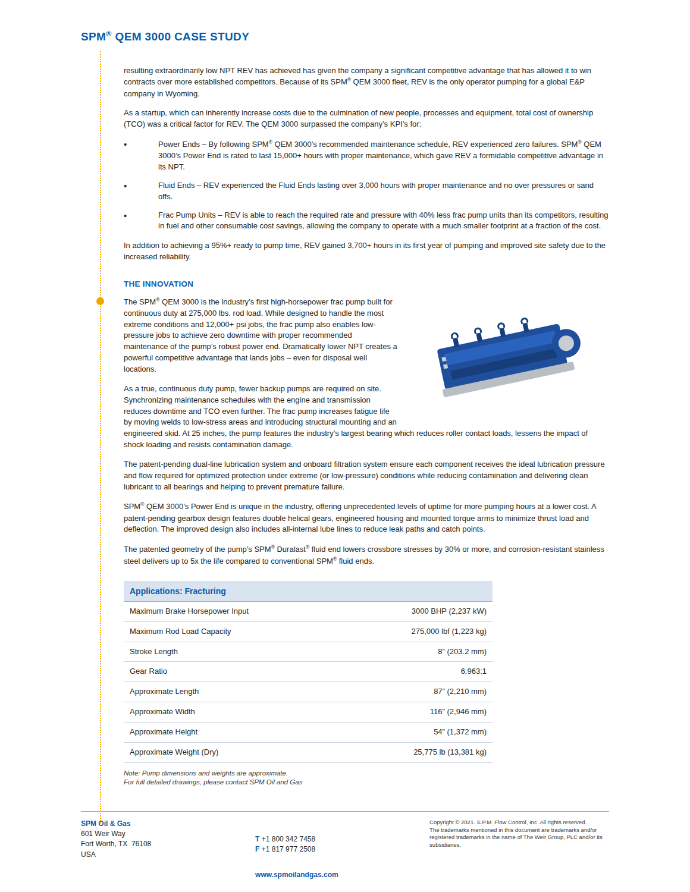SPM® QEM 3000 Case Study
resulting extraordinarily low NPT REV has achieved has given the company a significant competitive advantage that has allowed it to win contracts over more established competitors. Because of its SPM® QEM 3000 fleet, REV is the only operator pumping for a global E&P company in Wyoming.
As a startup, which can inherently increase costs due to the culmination of new people, processes and equipment, total cost of ownership (TCO) was a critical factor for REV. The QEM 3000 surpassed the company’s KPI’s for:
Power Ends – By following SPM® QEM 3000’s recommended maintenance schedule, REV experienced zero failures. SPM® QEM 3000’s Power End is rated to last 15,000+ hours with proper maintenance, which gave REV a formidable competitive advantage in its NPT.
Fluid Ends – REV experienced the Fluid Ends lasting over 3,000 hours with proper maintenance and no over pressures or sand offs.
Frac Pump Units – REV is able to reach the required rate and pressure with 40% less frac pump units than its competitors, resulting in fuel and other consumable cost savings, allowing the company to operate with a much smaller footprint at a fraction of the cost.
In addition to achieving a 95%+ ready to pump time, REV gained 3,700+ hours in its first year of pumping and improved site safety due to the increased reliability.
The Innovation
The SPM® QEM 3000 is the industry’s first high-horsepower frac pump built for continuous duty at 275,000 lbs. rod load. While designed to handle the most extreme conditions and 12,000+ psi jobs, the frac pump also enables low-pressure jobs to achieve zero downtime with proper recommended maintenance of the pump’s robust power end. Dramatically lower NPT creates a powerful competitive advantage that lands jobs – even for disposal well locations.
As a true, continuous duty pump, fewer backup pumps are required on site. Synchronizing maintenance schedules with the engine and transmission reduces downtime and TCO even further. The frac pump increases fatigue life by moving welds to low-stress areas and introducing structural mounting and an engineered skid. At 25 inches, the pump features the industry’s largest bearing which reduces roller contact loads, lessens the impact of shock loading and resists contamination damage.
The patent-pending dual-line lubrication system and onboard filtration system ensure each component receives the ideal lubrication pressure and flow required for optimized protection under extreme (or low-pressure) conditions while reducing contamination and delivering clean lubricant to all bearings and helping to prevent premature failure.
SPM® QEM 3000’s Power End is unique in the industry, offering unprecedented levels of uptime for more pumping hours at a lower cost. A patent-pending gearbox design features double helical gears, engineered housing and mounted torque arms to minimize thrust load and deflection. The improved design also includes all-internal lube lines to reduce leak paths and catch points.
The patented geometry of the pump’s SPM® Duralast® fluid end lowers crossbore stresses by 30% or more, and corrosion-resistant stainless steel delivers up to 5x the life compared to conventional SPM® fluid ends.
Applications: Fracturing
| Maximum Brake Horsepower Input | 3000 BHP (2,237 kW) |
| Maximum Rod Load Capacity | 275,000 lbf (1,223 kg) |
| Stroke Length | 8” (203.2 mm) |
| Gear Ratio | 6.963:1 |
| Approximate Length | 87” (2,210 mm) |
| Approximate Width | 116” (2,946 mm) |
| Approximate Height | 54” (1,372 mm) |
| Approximate Weight (Dry) | 25,775 lb (13,381 kg) |
Note: Pump dimensions and weights are approximate.
For full detailed drawings, please contact SPM Oil and Gas
SPM Oil & Gas
601 Weir Way
Fort Worth, TX 76108
USA
T +1 800 342 7458
F +1 817 977 2508
www.spmoilandgas.com
Copyright © 2021. S.P.M. Flow Control, Inc. All rights reserved.
The trademarks mentioned in this document are trademarks and/or registered trademarks in the name of The Weir Group, PLC and/or its subsidiaries.